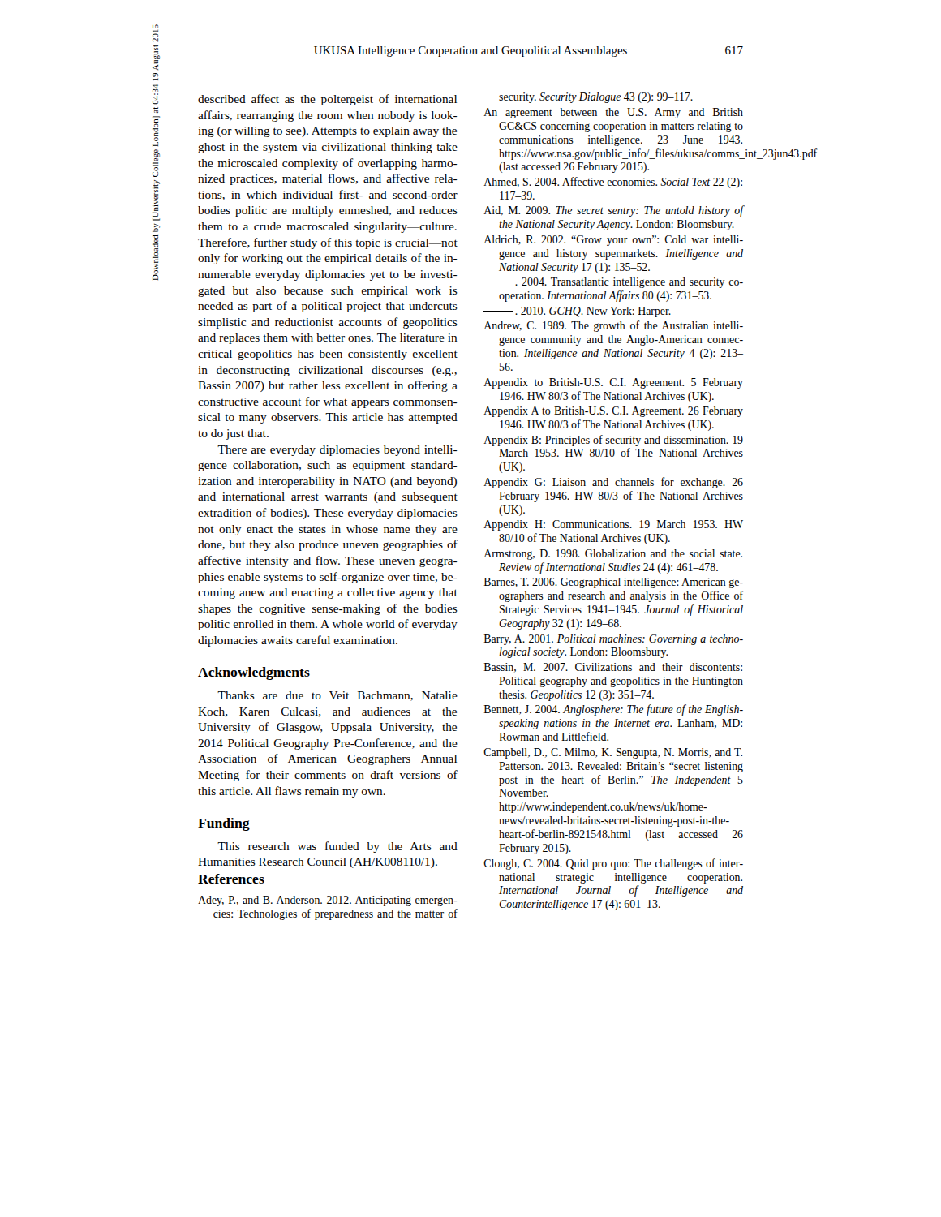Downloaded by [University College London] at 04:34 19 August 2015
UKUSA Intelligence Cooperation and Geopolitical Assemblages
617
described affect as the poltergeist of international affairs, rearranging the room when nobody is looking (or willing to see). Attempts to explain away the ghost in the system via civilizational thinking take the microscaled complexity of overlapping harmonized practices, material flows, and affective relations, in which individual first- and second-order bodies politic are multiply enmeshed, and reduces them to a crude macroscaled singularity—culture. Therefore, further study of this topic is crucial—not only for working out the empirical details of the innumerable everyday diplomacies yet to be investigated but also because such empirical work is needed as part of a political project that undercuts simplistic and reductionist accounts of geopolitics and replaces them with better ones. The literature in critical geopolitics has been consistently excellent in deconstructing civilizational discourses (e.g., Bassin 2007) but rather less excellent in offering a constructive account for what appears commonsensical to many observers. This article has attempted to do just that.
There are everyday diplomacies beyond intelligence collaboration, such as equipment standardization and interoperability in NATO (and beyond) and international arrest warrants (and subsequent extradition of bodies). These everyday diplomacies not only enact the states in whose name they are done, but they also produce uneven geographies of affective intensity and flow. These uneven geographies enable systems to self-organize over time, becoming anew and enacting a collective agency that shapes the cognitive sense-making of the bodies politic enrolled in them. A whole world of everyday diplomacies awaits careful examination.
Acknowledgments
Thanks are due to Veit Bachmann, Natalie Koch, Karen Culcasi, and audiences at the University of Glasgow, Uppsala University, the 2014 Political Geography Pre-Conference, and the Association of American Geographers Annual Meeting for their comments on draft versions of this article. All flaws remain my own.
Funding
This research was funded by the Arts and Humanities Research Council (AH/K008110/1).
References
Adey, P., and B. Anderson. 2012. Anticipating emergencies: Technologies of preparedness and the matter of security. Security Dialogue 43 (2): 99–117.
An agreement between the U.S. Army and British GC&CS concerning cooperation in matters relating to communications intelligence. 23 June 1943. https://www.nsa.gov/public_info/_files/ukusa/comms_int_23jun43.pdf (last accessed 26 February 2015).
Ahmed, S. 2004. Affective economies. Social Text 22 (2): 117–39.
Aid, M. 2009. The secret sentry: The untold history of the National Security Agency. London: Bloomsbury.
Aldrich, R. 2002. “Grow your own”: Cold war intelligence and history supermarkets. Intelligence and National Security 17 (1): 135–52.
. 2004. Transatlantic intelligence and security cooperation. International Affairs 80 (4): 731–53.
. 2010. GCHQ. New York: Harper.
Andrew, C. 1989. The growth of the Australian intelligence community and the Anglo-American connection. Intelligence and National Security 4 (2): 213–56.
Appendix to British-U.S. C.I. Agreement. 5 February 1946. HW 80/3 of The National Archives (UK).
Appendix A to British-U.S. C.I. Agreement. 26 February 1946. HW 80/3 of The National Archives (UK).
Appendix B: Principles of security and dissemination. 19 March 1953. HW 80/10 of The National Archives (UK).
Appendix G: Liaison and channels for exchange. 26 February 1946. HW 80/3 of The National Archives (UK).
Appendix H: Communications. 19 March 1953. HW 80/10 of The National Archives (UK).
Armstrong, D. 1998. Globalization and the social state. Review of International Studies 24 (4): 461–478.
Barnes, T. 2006. Geographical intelligence: American geographers and research and analysis in the Office of Strategic Services 1941–1945. Journal of Historical Geography 32 (1): 149–68.
Barry, A. 2001. Political machines: Governing a technological society. London: Bloomsbury.
Bassin, M. 2007. Civilizations and their discontents: Political geography and geopolitics in the Huntington thesis. Geopolitics 12 (3): 351–74.
Bennett, J. 2004. Anglosphere: The future of the English-speaking nations in the Internet era. Lanham, MD: Rowman and Littlefield.
Campbell, D., C. Milmo, K. Sengupta, N. Morris, and T. Patterson. 2013. Revealed: Britain’s “secret listening post in the heart of Berlin.” The Independent 5 November. http://www.independent.co.uk/news/uk/home-news/revealed-britains-secret-listening-post-in-the-heart-of-berlin-8921548.html (last accessed 26 February 2015).
Clough, C. 2004. Quid pro quo: The challenges of international strategic intelligence cooperation. International Journal of Intelligence and Counterintelligence 17 (4): 601–13.